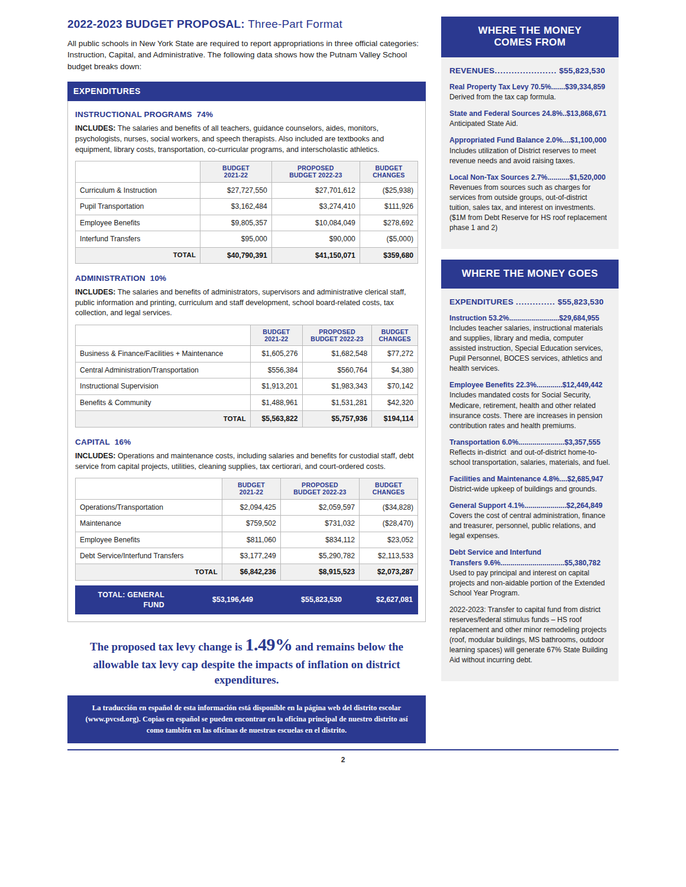2022-2023 BUDGET PROPOSAL: Three-Part Format
All public schools in New York State are required to report appropriations in three official categories: Instruction, Capital, and Administrative. The following data shows how the Putnam Valley School budget breaks down:
EXPENDITURES
INSTRUCTIONAL PROGRAMS 74%
INCLUDES: The salaries and benefits of all teachers, guidance counselors, aides, monitors, psychologists, nurses, social workers, and speech therapists. Also included are textbooks and equipment, library costs, transportation, co-curricular programs, and interscholastic athletics.
| | BUDGET 2021-22 | PROPOSED BUDGET 2022-23 | BUDGET CHANGES |
| --- | --- | --- | --- |
| Curriculum & Instruction | $27,727,550 | $27,701,612 | ($25,938) |
| Pupil Transportation | $3,162,484 | $3,274,410 | $111,926 |
| Employee Benefits | $9,805,357 | $10,084,049 | $278,692 |
| Interfund Transfers | $95,000 | $90,000 | ($5,000) |
| TOTAL | $40,790,391 | $41,150,071 | $359,680 |
ADMINISTRATION 10%
INCLUDES: The salaries and benefits of administrators, supervisors and administrative clerical staff, public information and printing, curriculum and staff development, school board-related costs, tax collection, and legal services.
| | BUDGET 2021-22 | PROPOSED BUDGET 2022-23 | BUDGET CHANGES |
| --- | --- | --- | --- |
| Business & Finance/Facilities + Maintenance | $1,605,276 | $1,682,548 | $77,272 |
| Central Administration/Transportation | $556,384 | $560,764 | $4,380 |
| Instructional Supervision | $1,913,201 | $1,983,343 | $70,142 |
| Benefits & Community | $1,488,961 | $1,531,281 | $42,320 |
| TOTAL | $5,563,822 | $5,757,936 | $194,114 |
CAPITAL 16%
INCLUDES: Operations and maintenance costs, including salaries and benefits for custodial staff, debt service from capital projects, utilities, cleaning supplies, tax certiorari, and court-ordered costs.
| | BUDGET 2021-22 | PROPOSED BUDGET 2022-23 | BUDGET CHANGES |
| --- | --- | --- | --- |
| Operations/Transportation | $2,094,425 | $2,059,597 | ($34,828) |
| Maintenance | $759,502 | $731,032 | ($28,470) |
| Employee Benefits | $811,060 | $834,112 | $23,052 |
| Debt Service/Interfund Transfers | $3,177,249 | $5,290,782 | $2,113,533 |
| TOTAL | $6,842,236 | $8,915,523 | $2,073,287 |
| TOTAL: GENERAL FUND | $53,196,449 | $55,823,530 | $2,627,081 |
The proposed tax levy change is 1.49% and remains below the allowable tax levy cap despite the impacts of inflation on district expenditures.
La traducción en español de esta información está disponible en la página web del distrito escolar (www.pvcsd.org). Copias en español se pueden encontrar en la oficina principal de nuestro distrito así como también en las oficinas de nuestras escuelas en el distrito.
WHERE THE MONEY
COMES FROM
REVENUES...................... $55,823,530
Real Property Tax Levy 70.5%.......$39,334,859 Derived from the tax cap formula.
State and Federal Sources 24.8%..$13,868,671 Anticipated State Aid.
Appropriated Fund Balance 2.0%....$1,100,000 Includes utilization of District reserves to meet revenue needs and avoid raising taxes.
Local Non-Tax Sources 2.7%...........$1,520,000 Revenues from sources such as charges for services from outside groups, out-of-district tuition, sales tax, and interest on investments. ($1M from Debt Reserve for HS roof replacement phase 1 and 2)
WHERE THE MONEY GOES
EXPENDITURES .............. $55,823,530
Instruction 53.2%.........................$29,684,955 Includes teacher salaries, instructional materials and supplies, library and media, computer assisted instruction, Special Education services, Pupil Personnel, BOCES services, athletics and health services.
Employee Benefits 22.3%.............$12,449,442 Includes mandated costs for Social Security, Medicare, retirement, health and other related insurance costs. There are increases in pension contribution rates and health premiums.
Transportation 6.0%.......................$3,357,555 Reflects in-district and out-of-district home-to-school transportation, salaries, materials, and fuel.
Facilities and Maintenance 4.8%....$2,685,947 District-wide upkeep of buildings and grounds.
General Support 4.1%.....................$2,264,849 Covers the cost of central administration, finance and treasurer, personnel, public relations, and legal expenses.
Debt Service and Interfund
Transfers 9.6%................................$5,380,782 Used to pay principal and interest on capital projects and non-aidable portion of the Extended School Year Program.
2022-2023: Transfer to capital fund from district reserves/federal stimulus funds – HS roof replacement and other minor remodeling projects (roof, modular buildings, MS bathrooms, outdoor learning spaces) will generate 67% State Building Aid without incurring debt.
2